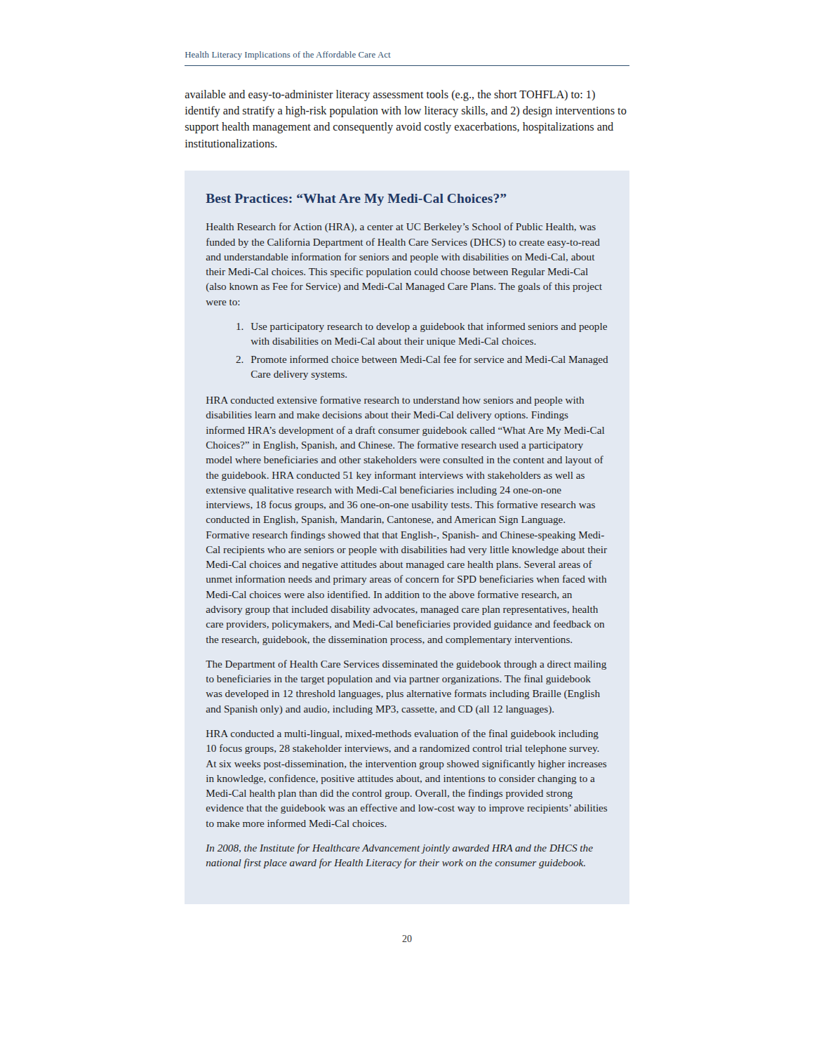Health Literacy Implications of the Affordable Care Act
available and easy-to-administer literacy assessment tools (e.g., the short TOHFLA) to: 1) identify and stratify a high-risk population with low literacy skills, and 2) design interventions to support health management and consequently avoid costly exacerbations, hospitalizations and institutionalizations.
Best Practices: “What Are My Medi-Cal Choices?”
Health Research for Action (HRA), a center at UC Berkeley’s School of Public Health, was funded by the California Department of Health Care Services (DHCS) to create easy-to-read and understandable information for seniors and people with disabilities on Medi-Cal, about their Medi-Cal choices. This specific population could choose between Regular Medi-Cal (also known as Fee for Service) and Medi-Cal Managed Care Plans. The goals of this project were to:
Use participatory research to develop a guidebook that informed seniors and people with disabilities on Medi-Cal about their unique Medi-Cal choices.
Promote informed choice between Medi-Cal fee for service and Medi-Cal Managed Care delivery systems.
HRA conducted extensive formative research to understand how seniors and people with disabilities learn and make decisions about their Medi-Cal delivery options. Findings informed HRA’s development of a draft consumer guidebook called “What Are My Medi-Cal Choices?” in English, Spanish, and Chinese. The formative research used a participatory model where beneficiaries and other stakeholders were consulted in the content and layout of the guidebook. HRA conducted 51 key informant interviews with stakeholders as well as extensive qualitative research with Medi-Cal beneficiaries including 24 one-on-one interviews, 18 focus groups, and 36 one-on-one usability tests. This formative research was conducted in English, Spanish, Mandarin, Cantonese, and American Sign Language. Formative research findings showed that that English-, Spanish- and Chinese-speaking Medi-Cal recipients who are seniors or people with disabilities had very little knowledge about their Medi-Cal choices and negative attitudes about managed care health plans. Several areas of unmet information needs and primary areas of concern for SPD beneficiaries when faced with Medi-Cal choices were also identified. In addition to the above formative research, an advisory group that included disability advocates, managed care plan representatives, health care providers, policymakers, and Medi-Cal beneficiaries provided guidance and feedback on the research, guidebook, the dissemination process, and complementary interventions.
The Department of Health Care Services disseminated the guidebook through a direct mailing to beneficiaries in the target population and via partner organizations. The final guidebook was developed in 12 threshold languages, plus alternative formats including Braille (English and Spanish only) and audio, including MP3, cassette, and CD (all 12 languages).
HRA conducted a multi-lingual, mixed-methods evaluation of the final guidebook including 10 focus groups, 28 stakeholder interviews, and a randomized control trial telephone survey. At six weeks post-dissemination, the intervention group showed significantly higher increases in knowledge, confidence, positive attitudes about, and intentions to consider changing to a Medi-Cal health plan than did the control group. Overall, the findings provided strong evidence that the guidebook was an effective and low-cost way to improve recipients’ abilities to make more informed Medi-Cal choices.
In 2008, the Institute for Healthcare Advancement jointly awarded HRA and the DHCS the national first place award for Health Literacy for their work on the consumer guidebook.
20